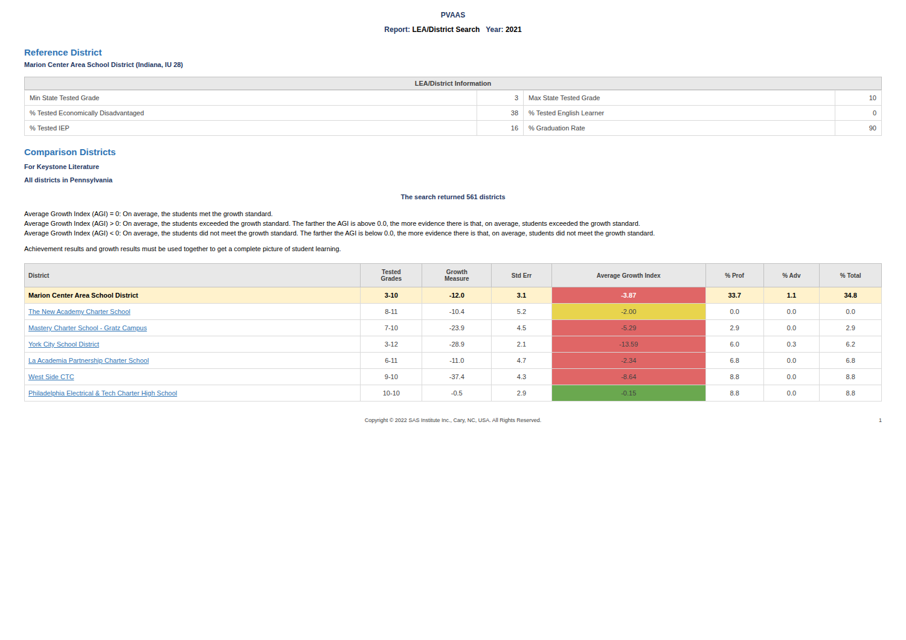PVAAS
Report: LEA/District Search Year: 2021
Reference District
Marion Center Area School District (Indiana, IU 28)
LEA/District Information
| Min State Tested Grade | 3 | Max State Tested Grade | 10 |
| % Tested Economically Disadvantaged | 38 | % Tested English Learner | 0 |
| % Tested IEP | 16 | % Graduation Rate | 90 |
Comparison Districts
For Keystone Literature
All districts in Pennsylvania
The search returned 561 districts
Average Growth Index (AGI) = 0: On average, the students met the growth standard.
Average Growth Index (AGI) > 0: On average, the students exceeded the growth standard. The farther the AGI is above 0.0, the more evidence there is that, on average, students exceeded the growth standard.
Average Growth Index (AGI) < 0: On average, the students did not meet the growth standard. The farther the AGI is below 0.0, the more evidence there is that, on average, students did not meet the growth standard.
Achievement results and growth results must be used together to get a complete picture of student learning.
| District | Tested Grades | Growth Measure | Std Err | Average Growth Index | % Prof | % Adv | % Total |
| --- | --- | --- | --- | --- | --- | --- | --- |
| Marion Center Area School District | 3-10 | -12.0 | 3.1 | -3.87 | 33.7 | 1.1 | 34.8 |
| The New Academy Charter School | 8-11 | -10.4 | 5.2 | -2.00 | 0.0 | 0.0 | 0.0 |
| Mastery Charter School - Gratz Campus | 7-10 | -23.9 | 4.5 | -5.29 | 2.9 | 0.0 | 2.9 |
| York City School District | 3-12 | -28.9 | 2.1 | -13.59 | 6.0 | 0.3 | 6.2 |
| La Academia Partnership Charter School | 6-11 | -11.0 | 4.7 | -2.34 | 6.8 | 0.0 | 6.8 |
| West Side CTC | 9-10 | -37.4 | 4.3 | -8.64 | 8.8 | 0.0 | 8.8 |
| Philadelphia Electrical & Tech Charter High School | 10-10 | -0.5 | 2.9 | -0.15 | 8.8 | 0.0 | 8.8 |
Copyright © 2022 SAS Institute Inc., Cary, NC, USA. All Rights Reserved. 1